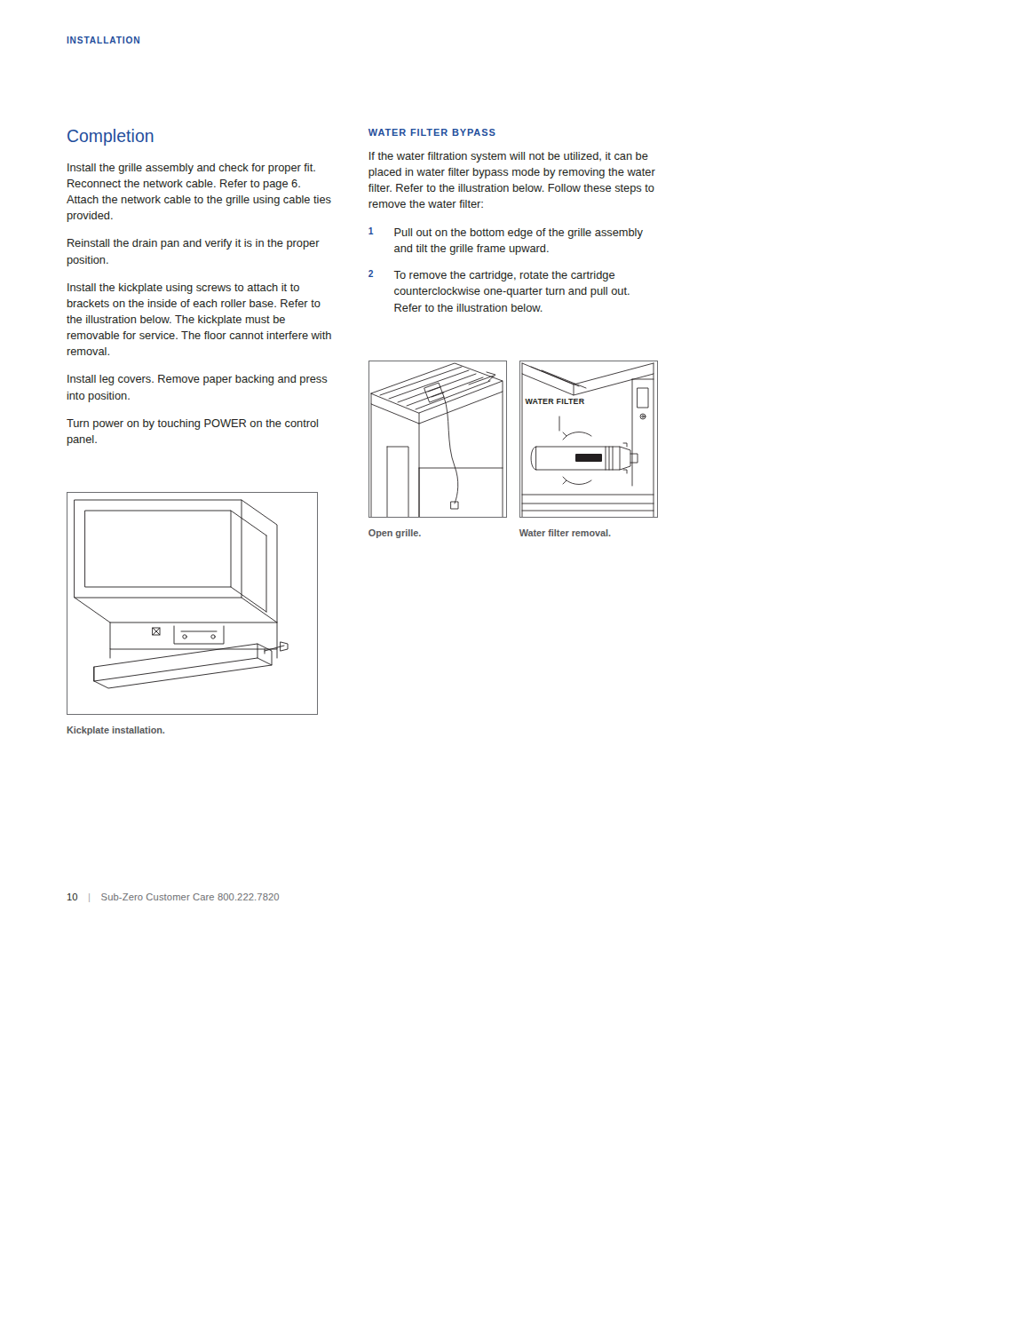INSTALLATION
Completion
Install the grille assembly and check for proper fit. Reconnect the network cable. Refer to page 6. Attach the network cable to the grille using cable ties provided.
Reinstall the drain pan and verify it is in the proper position.
Install the kickplate using screws to attach it to brackets on the inside of each roller base. Refer to the illustration below. The kickplate must be removable for service. The floor cannot interfere with removal.
Install leg covers. Remove paper backing and press into position.
Turn power on by touching POWER on the control panel.
Kickplate installation.
WATER FILTER BYPASS
If the water filtration system will not be utilized, it can be placed in water filter bypass mode by removing the water filter. Refer to the illustration below. Follow these steps to remove the water filter:
1 Pull out on the bottom edge of the grille assembly and tilt the grille frame upward.
2 To remove the cartridge, rotate the cartridge counterclockwise one-quarter turn and pull out. Refer to the illustration below.
Open grille.
WATER FILTER
Water filter removal.
10|Sub-Zero Customer Care 800.222.7820